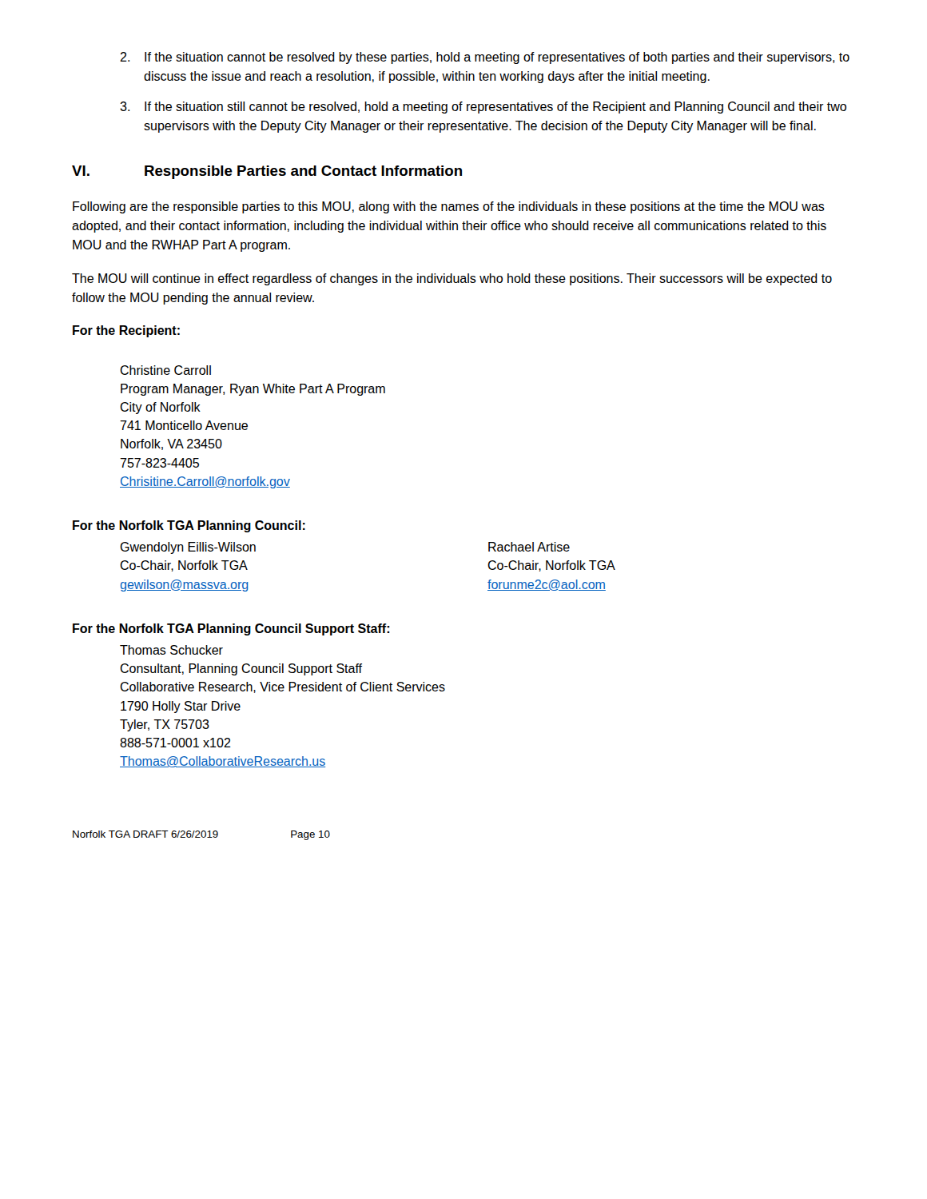2. If the situation cannot be resolved by these parties, hold a meeting of representatives of both parties and their supervisors, to discuss the issue and reach a resolution, if possible, within ten working days after the initial meeting.
3. If the situation still cannot be resolved, hold a meeting of representatives of the Recipient and Planning Council and their two supervisors with the Deputy City Manager or their representative. The decision of the Deputy City Manager will be final.
VI. Responsible Parties and Contact Information
Following are the responsible parties to this MOU, along with the names of the individuals in these positions at the time the MOU was adopted, and their contact information, including the individual within their office who should receive all communications related to this MOU and the RWHAP Part A program.
The MOU will continue in effect regardless of changes in the individuals who hold these positions. Their successors will be expected to follow the MOU pending the annual review.
For the Recipient:
Christine Carroll
Program Manager, Ryan White Part A Program
City of Norfolk
741 Monticello Avenue
Norfolk, VA 23450
757-823-4405
Chrisitine.Carroll@norfolk.gov
For the Norfolk TGA Planning Council:
Gwendolyn Eillis-Wilson
Co-Chair, Norfolk TGA
gewilson@massva.org
Rachael Artise
Co-Chair, Norfolk TGA
forunme2c@aol.com
For the Norfolk TGA Planning Council Support Staff:
Thomas Schucker
Consultant, Planning Council Support Staff
Collaborative Research, Vice President of Client Services
1790 Holly Star Drive
Tyler, TX 75703
888-571-0001 x102
Thomas@CollaborativeResearch.us
Norfolk TGA DRAFT 6/26/2019
Page 10